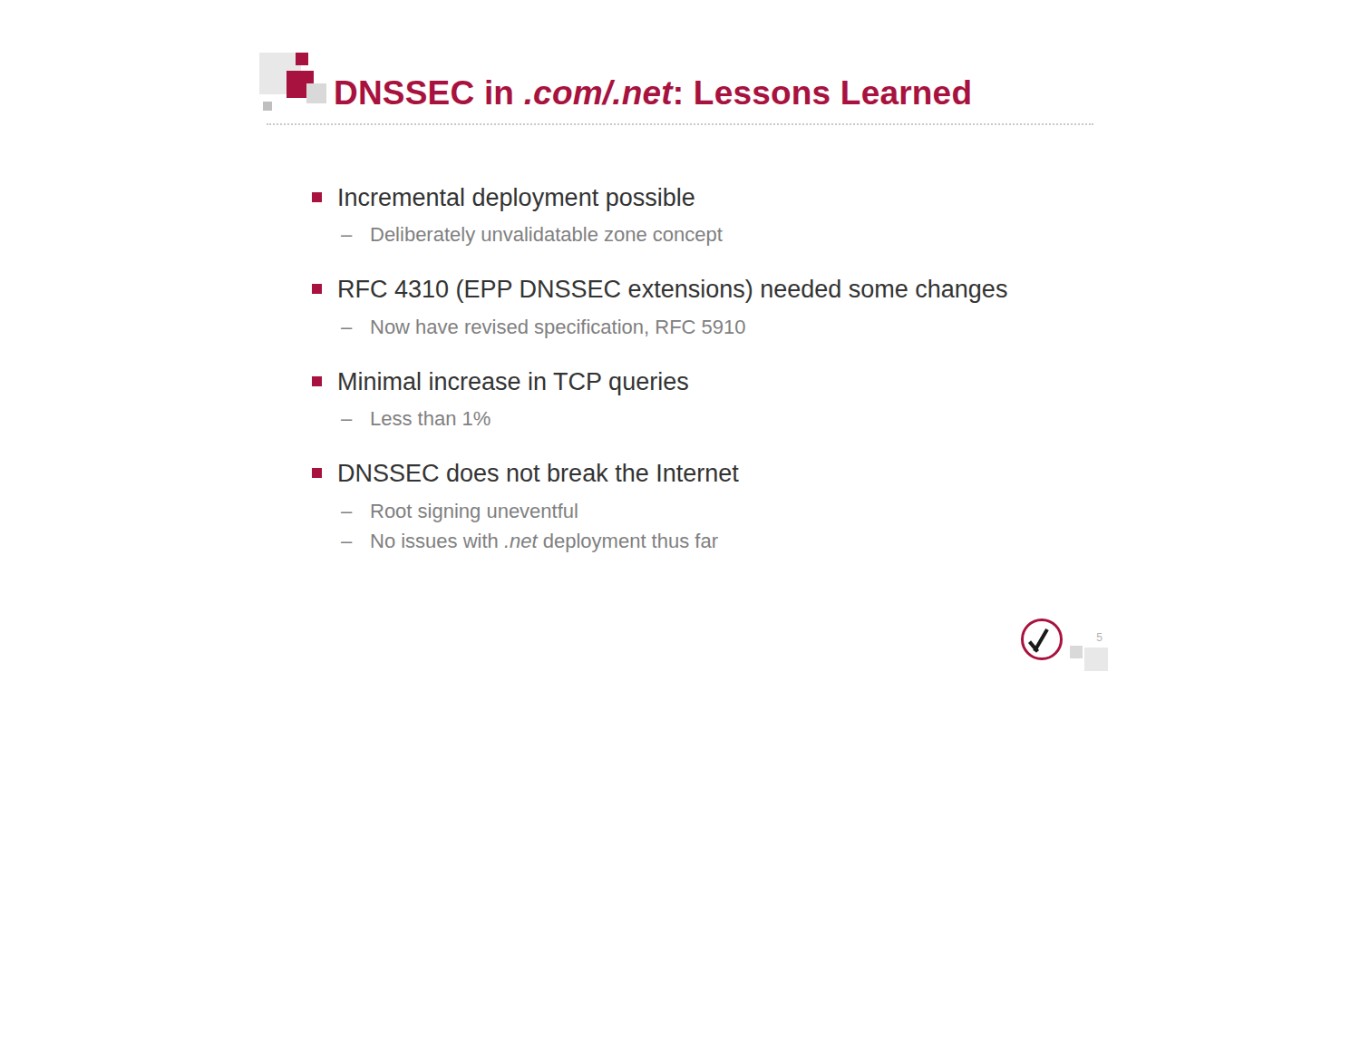DNSSEC in .com/.net: Lessons Learned
Incremental deployment possible
–Deliberately unvalidatable zone concept
RFC 4310 (EPP DNSSEC extensions) needed some changes
–Now have revised specification, RFC 5910
Minimal increase in TCP queries
–Less than 1%
DNSSEC does not break the Internet
–Root signing uneventful
–No issues with .net deployment thus far
5